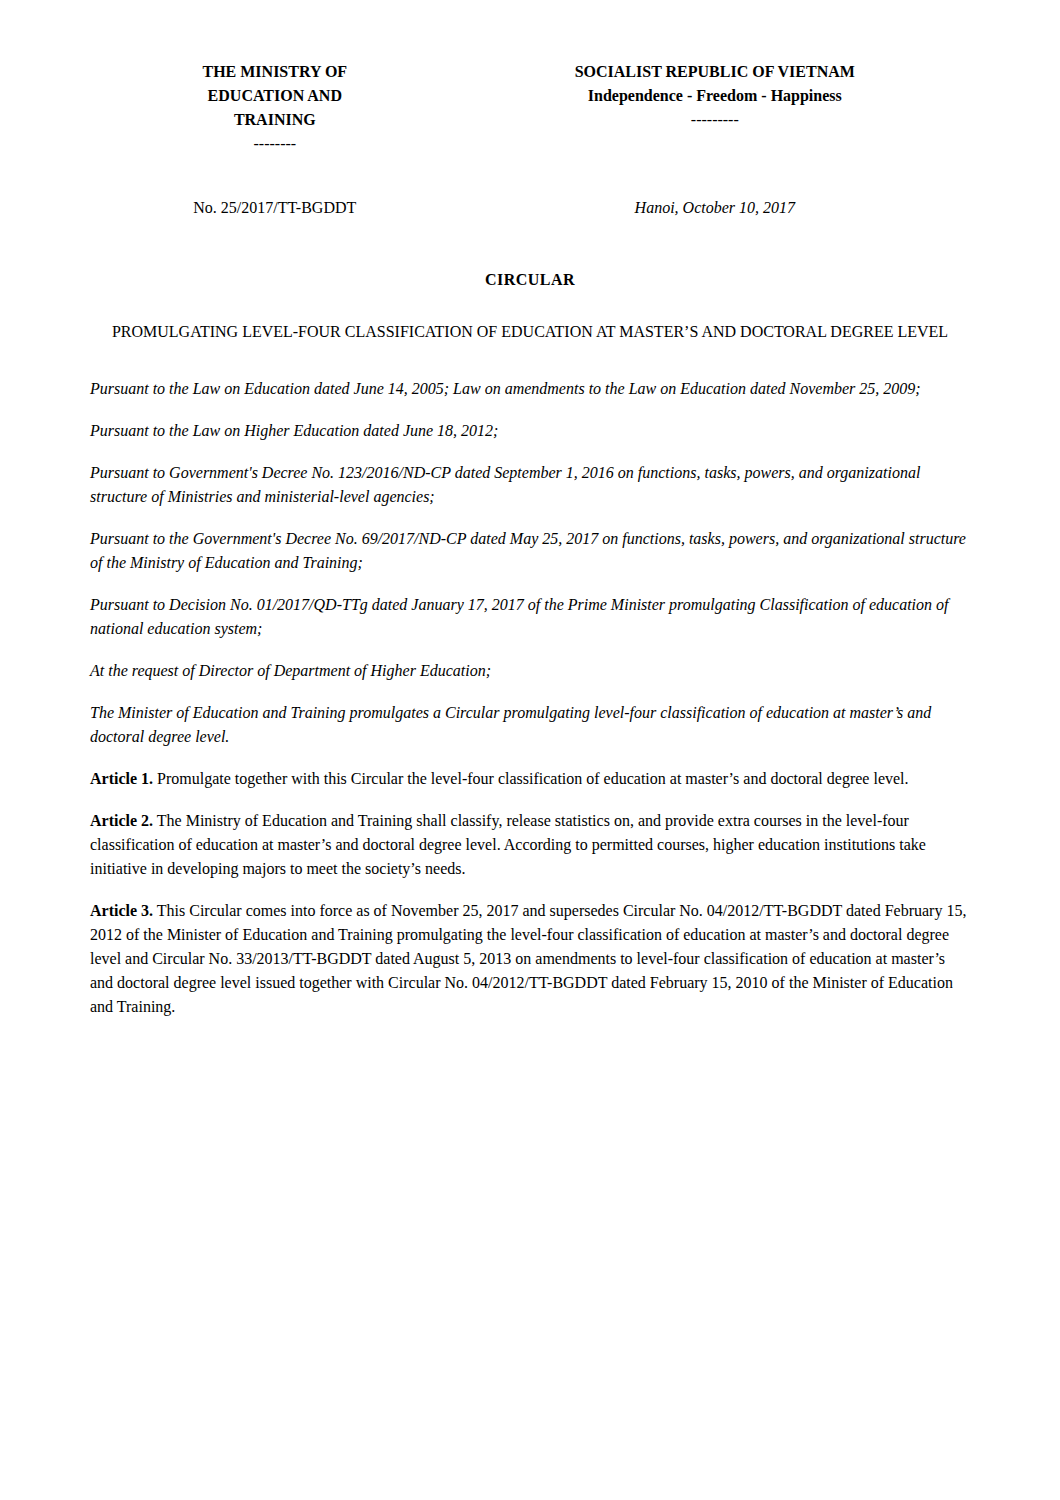| THE MINISTRY OF EDUCATION AND TRAINING -------- | SOCIALIST REPUBLIC OF VIETNAM Independence - Freedom - Happiness --------- |
| No. 25/2017/TT-BGDDT | Hanoi, October 10, 2017 |
CIRCULAR
Promulgating level-four classification of education at master’s and doctoral degree level
Pursuant to the Law on Education dated June 14, 2005; Law on amendments to the Law on Education dated November 25, 2009;
Pursuant to the Law on Higher Education dated June 18, 2012;
Pursuant to Government's Decree No. 123/2016/ND-CP dated September 1, 2016 on functions, tasks, powers, and organizational structure of Ministries and ministerial-level agencies;
Pursuant to the Government's Decree No. 69/2017/ND-CP dated May 25, 2017 on functions, tasks, powers, and organizational structure of the Ministry of Education and Training;
Pursuant to Decision No. 01/2017/QD-TTg dated January 17, 2017 of the Prime Minister promulgating Classification of education of national education system;
At the request of Director of Department of Higher Education;
The Minister of Education and Training promulgates a Circular promulgating level-four classification of education at master’s and doctoral degree level.
Article 1. Promulgate together with this Circular the level-four classification of education at master’s and doctoral degree level.
Article 2. The Ministry of Education and Training shall classify, release statistics on, and provide extra courses in the level-four classification of education at master’s and doctoral degree level. According to permitted courses, higher education institutions take initiative in developing majors to meet the society’s needs.
Article 3. This Circular comes into force as of November 25, 2017 and supersedes Circular No. 04/2012/TT-BGDDT dated February 15, 2012 of the Minister of Education and Training promulgating the level-four classification of education at master’s and doctoral degree level and Circular No. 33/2013/TT-BGDDT dated August 5, 2013 on amendments to level-four classification of education at master’s and doctoral degree level issued together with Circular No. 04/2012/TT-BGDDT dated February 15, 2010 of the Minister of Education and Training.